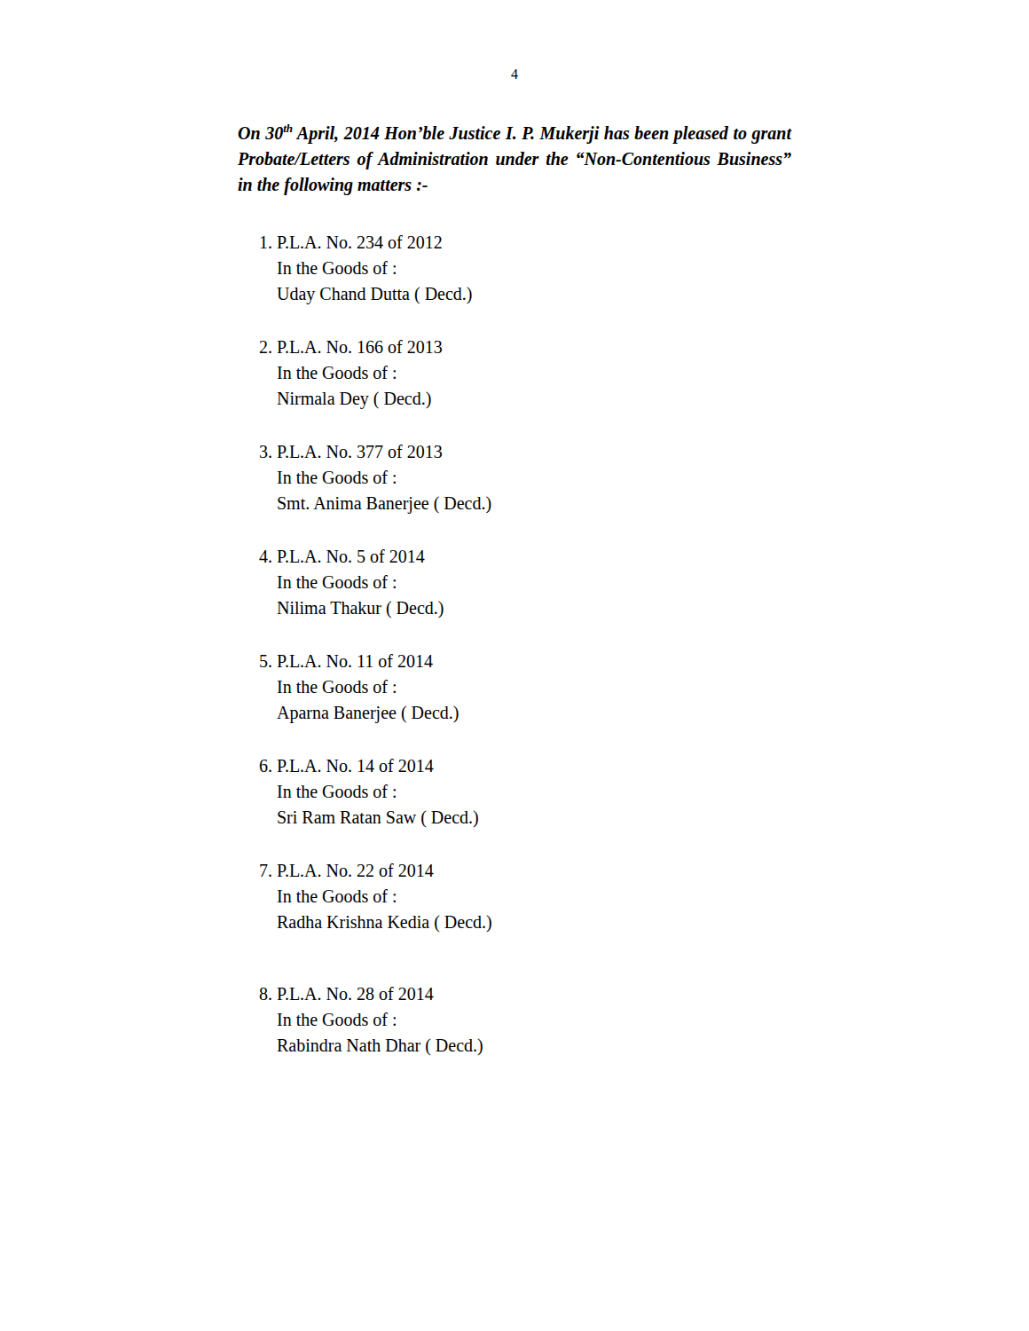4
On 30th April, 2014 Hon’ble Justice I. P. Mukerji has been pleased to grant Probate/Letters of Administration under the “Non-Contentious Business” in the following matters :-
P.L.A. No. 234 of 2012 In the Goods of : Uday Chand Dutta ( Decd.)
P.L.A. No. 166 of 2013 In the Goods of : Nirmala Dey ( Decd.)
P.L.A. No. 377 of 2013 In the Goods of : Smt. Anima Banerjee ( Decd.)
P.L.A. No. 5 of 2014 In the Goods of : Nilima Thakur ( Decd.)
P.L.A. No. 11 of 2014 In the Goods of : Aparna Banerjee ( Decd.)
P.L.A. No. 14 of 2014 In the Goods of : Sri Ram Ratan Saw ( Decd.)
P.L.A. No. 22 of 2014 In the Goods of : Radha Krishna Kedia ( Decd.)
P.L.A. No. 28 of 2014 In the Goods of : Rabindra Nath Dhar ( Decd.)